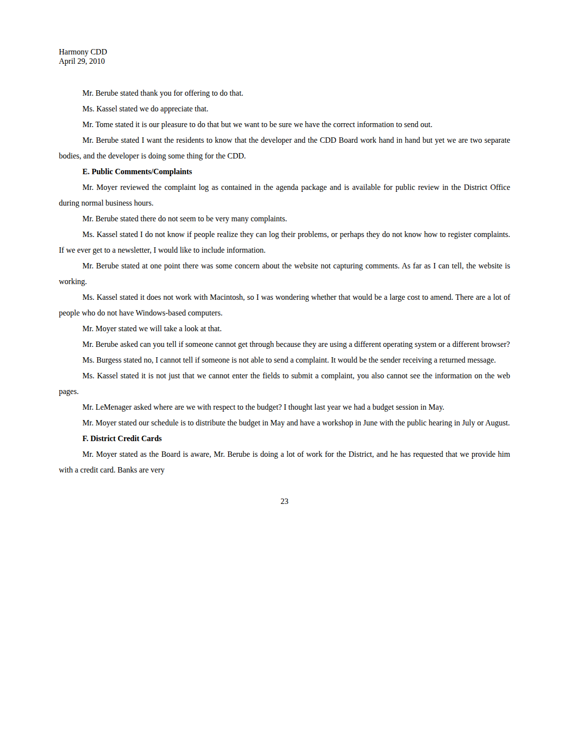Harmony CDD
April 29, 2010
Mr. Berube stated thank you for offering to do that.
Ms. Kassel stated we do appreciate that.
Mr. Tome stated it is our pleasure to do that but we want to be sure we have the correct information to send out.
Mr. Berube stated I want the residents to know that the developer and the CDD Board work hand in hand but yet we are two separate bodies, and the developer is doing some thing for the CDD.
E. Public Comments/Complaints
Mr. Moyer reviewed the complaint log as contained in the agenda package and is available for public review in the District Office during normal business hours.
Mr. Berube stated there do not seem to be very many complaints.
Ms. Kassel stated I do not know if people realize they can log their problems, or perhaps they do not know how to register complaints. If we ever get to a newsletter, I would like to include information.
Mr. Berube stated at one point there was some concern about the website not capturing comments. As far as I can tell, the website is working.
Ms. Kassel stated it does not work with Macintosh, so I was wondering whether that would be a large cost to amend. There are a lot of people who do not have Windows-based computers.
Mr. Moyer stated we will take a look at that.
Mr. Berube asked can you tell if someone cannot get through because they are using a different operating system or a different browser?
Ms. Burgess stated no, I cannot tell if someone is not able to send a complaint. It would be the sender receiving a returned message.
Ms. Kassel stated it is not just that we cannot enter the fields to submit a complaint, you also cannot see the information on the web pages.
Mr. LeMenager asked where are we with respect to the budget? I thought last year we had a budget session in May.
Mr. Moyer stated our schedule is to distribute the budget in May and have a workshop in June with the public hearing in July or August.
F. District Credit Cards
Mr. Moyer stated as the Board is aware, Mr. Berube is doing a lot of work for the District, and he has requested that we provide him with a credit card. Banks are very
23